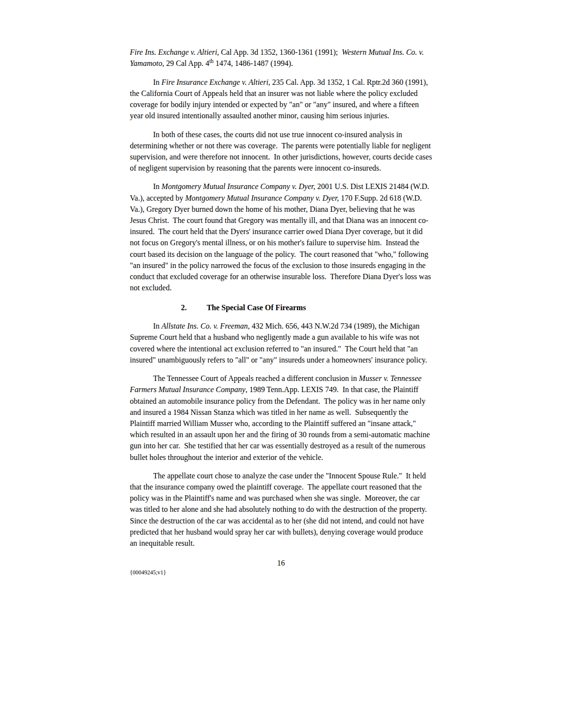Fire Ins. Exchange v. Altieri, Cal App. 3d 1352, 1360-1361 (1991); Western Mutual Ins. Co. v. Yamamoto, 29 Cal App. 4th 1474, 1486-1487 (1994).
In Fire Insurance Exchange v. Altieri, 235 Cal. App. 3d 1352, 1 Cal. Rptr.2d 360 (1991), the California Court of Appeals held that an insurer was not liable where the policy excluded coverage for bodily injury intended or expected by "an" or "any" insured, and where a fifteen year old insured intentionally assaulted another minor, causing him serious injuries.
In both of these cases, the courts did not use true innocent co-insured analysis in determining whether or not there was coverage. The parents were potentially liable for negligent supervision, and were therefore not innocent. In other jurisdictions, however, courts decide cases of negligent supervision by reasoning that the parents were innocent co-insureds.
In Montgomery Mutual Insurance Company v. Dyer, 2001 U.S. Dist LEXIS 21484 (W.D. Va.), accepted by Montgomery Mutual Insurance Company v. Dyer, 170 F.Supp. 2d 618 (W.D. Va.), Gregory Dyer burned down the home of his mother, Diana Dyer, believing that he was Jesus Christ. The court found that Gregory was mentally ill, and that Diana was an innocent co-insured. The court held that the Dyers' insurance carrier owed Diana Dyer coverage, but it did not focus on Gregory's mental illness, or on his mother's failure to supervise him. Instead the court based its decision on the language of the policy. The court reasoned that "who," following "an insured" in the policy narrowed the focus of the exclusion to those insureds engaging in the conduct that excluded coverage for an otherwise insurable loss. Therefore Diana Dyer's loss was not excluded.
2. The Special Case Of Firearms
In Allstate Ins. Co. v. Freeman, 432 Mich. 656, 443 N.W.2d 734 (1989), the Michigan Supreme Court held that a husband who negligently made a gun available to his wife was not covered where the intentional act exclusion referred to "an insured." The Court held that "an insured" unambiguously refers to "all" or "any" insureds under a homeowners' insurance policy.
The Tennessee Court of Appeals reached a different conclusion in Musser v. Tennessee Farmers Mutual Insurance Company, 1989 Tenn.App. LEXIS 749. In that case, the Plaintiff obtained an automobile insurance policy from the Defendant. The policy was in her name only and insured a 1984 Nissan Stanza which was titled in her name as well. Subsequently the Plaintiff married William Musser who, according to the Plaintiff suffered an "insane attack," which resulted in an assault upon her and the firing of 30 rounds from a semi-automatic machine gun into her car. She testified that her car was essentially destroyed as a result of the numerous bullet holes throughout the interior and exterior of the vehicle.
The appellate court chose to analyze the case under the "Innocent Spouse Rule." It held that the insurance company owed the plaintiff coverage. The appellate court reasoned that the policy was in the Plaintiff's name and was purchased when she was single. Moreover, the car was titled to her alone and she had absolutely nothing to do with the destruction of the property. Since the destruction of the car was accidental as to her (she did not intend, and could not have predicted that her husband would spray her car with bullets), denying coverage would produce an inequitable result.
16
{00049245;v1}